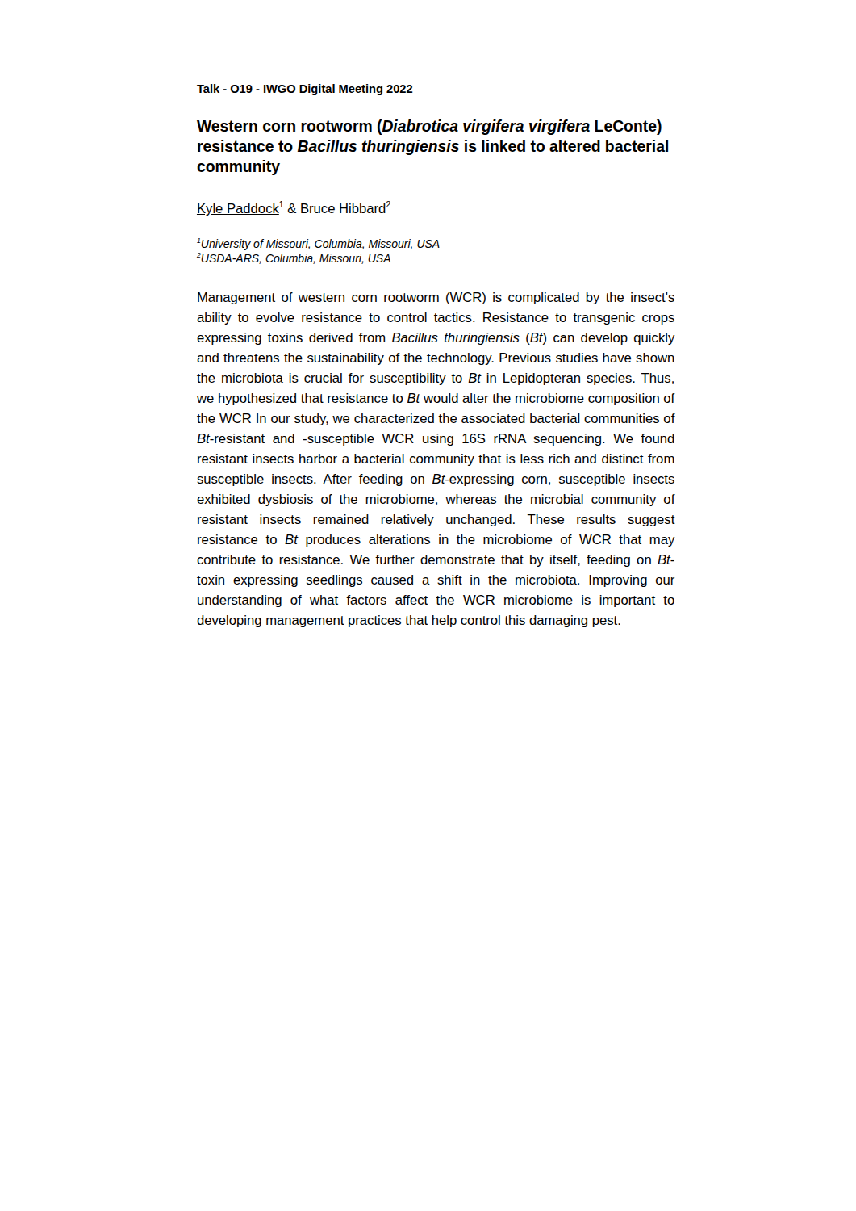Talk - O19 - IWGO Digital Meeting 2022
Western corn rootworm (Diabrotica virgifera virgifera LeConte) resistance to Bacillus thuringiensis is linked to altered bacterial community
Kyle Paddock1 & Bruce Hibbard2
1University of Missouri, Columbia, Missouri, USA
2USDA-ARS, Columbia, Missouri, USA
Management of western corn rootworm (WCR) is complicated by the insect's ability to evolve resistance to control tactics. Resistance to transgenic crops expressing toxins derived from Bacillus thuringiensis (Bt) can develop quickly and threatens the sustainability of the technology. Previous studies have shown the microbiota is crucial for susceptibility to Bt in Lepidopteran species. Thus, we hypothesized that resistance to Bt would alter the microbiome composition of the WCR In our study, we characterized the associated bacterial communities of Bt-resistant and -susceptible WCR using 16S rRNA sequencing. We found resistant insects harbor a bacterial community that is less rich and distinct from susceptible insects. After feeding on Bt-expressing corn, susceptible insects exhibited dysbiosis of the microbiome, whereas the microbial community of resistant insects remained relatively unchanged. These results suggest resistance to Bt produces alterations in the microbiome of WCR that may contribute to resistance. We further demonstrate that by itself, feeding on Bt-toxin expressing seedlings caused a shift in the microbiota. Improving our understanding of what factors affect the WCR microbiome is important to developing management practices that help control this damaging pest.